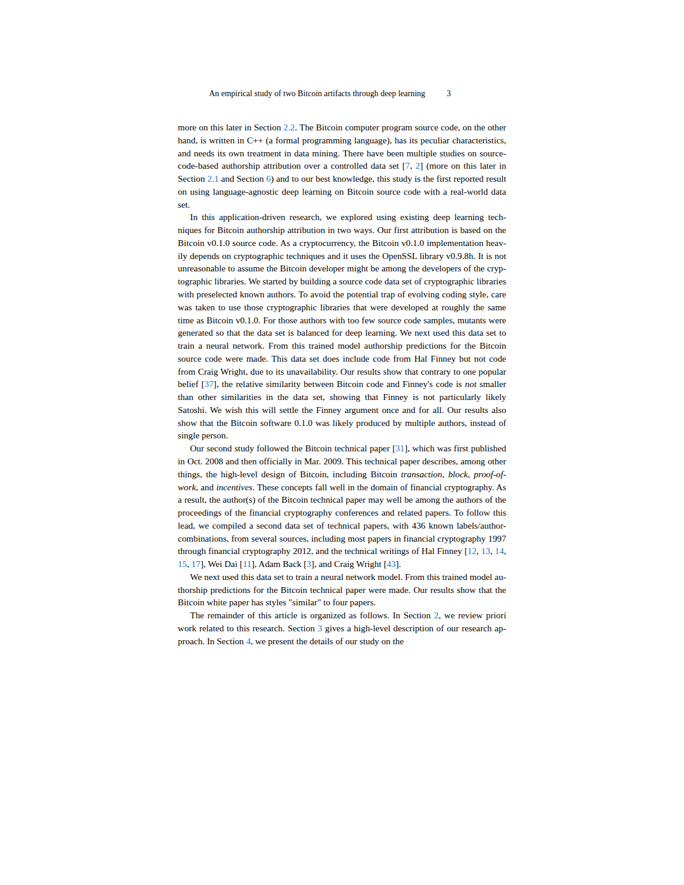An empirical study of two Bitcoin artifacts through deep learning 3
more on this later in Section 2.2. The Bitcoin computer program source code, on the other hand, is written in C++ (a formal programming language), has its peculiar characteristics, and needs its own treatment in data mining. There have been multiple studies on source-code-based authorship attribution over a controlled data set [7, 2] (more on this later in Section 2.1 and Section 6) and to our best knowledge, this study is the first reported result on using language-agnostic deep learning on Bitcoin source code with a real-world data set.
In this application-driven research, we explored using existing deep learning techniques for Bitcoin authorship attribution in two ways. Our first attribution is based on the Bitcoin v0.1.0 source code. As a cryptocurrency, the Bitcoin v0.1.0 implementation heavily depends on cryptographic techniques and it uses the OpenSSL library v0.9.8h. It is not unreasonable to assume the Bitcoin developer might be among the developers of the cryptographic libraries. We started by building a source code data set of cryptographic libraries with preselected known authors. To avoid the potential trap of evolving coding style, care was taken to use those cryptographic libraries that were developed at roughly the same time as Bitcoin v0.1.0. For those authors with too few source code samples, mutants were generated so that the data set is balanced for deep learning. We next used this data set to train a neural network. From this trained model authorship predictions for the Bitcoin source code were made. This data set does include code from Hal Finney but not code from Craig Wright, due to its unavailability. Our results show that contrary to one popular belief [37], the relative similarity between Bitcoin code and Finney's code is not smaller than other similarities in the data set, showing that Finney is not particularly likely Satoshi. We wish this will settle the Finney argument once and for all. Our results also show that the Bitcoin software 0.1.0 was likely produced by multiple authors, instead of single person.
Our second study followed the Bitcoin technical paper [31], which was first published in Oct. 2008 and then officially in Mar. 2009. This technical paper describes, among other things, the high-level design of Bitcoin, including Bitcoin transaction, block, proof-of-work, and incentives. These concepts fall well in the domain of financial cryptography. As a result, the author(s) of the Bitcoin technical paper may well be among the authors of the proceedings of the financial cryptography conferences and related papers. To follow this lead, we compiled a second data set of technical papers, with 436 known labels/author-combinations, from several sources, including most papers in financial cryptography 1997 through financial cryptography 2012, and the technical writings of Hal Finney [12, 13, 14, 15, 17], Wei Dai [11], Adam Back [3], and Craig Wright [43].
We next used this data set to train a neural network model. From this trained model authorship predictions for the Bitcoin technical paper were made. Our results show that the Bitcoin white paper has styles "similar" to four papers.
The remainder of this article is organized as follows. In Section 2, we review priori work related to this research. Section 3 gives a high-level description of our research approach. In Section 4, we present the details of our study on the